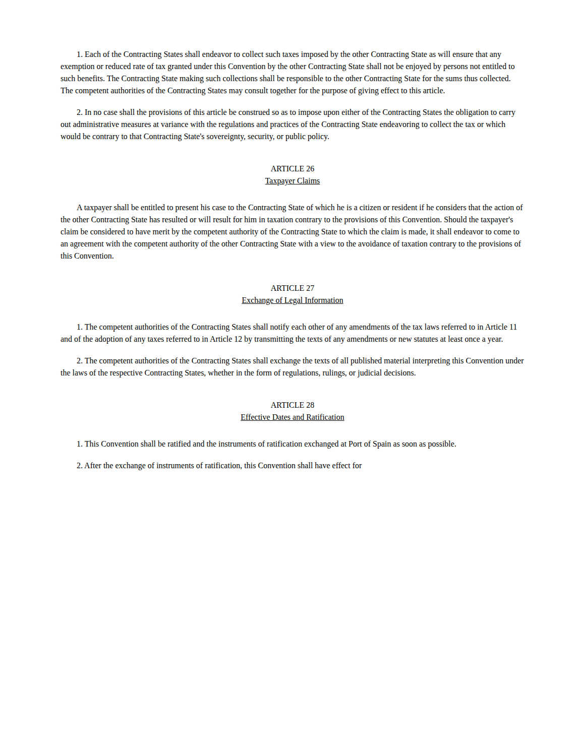1. Each of the Contracting States shall endeavor to collect such taxes imposed by the other Contracting State as will ensure that any exemption or reduced rate of tax granted under this Convention by the other Contracting State shall not be enjoyed by persons not entitled to such benefits. The Contracting State making such collections shall be responsible to the other Contracting State for the sums thus collected. The competent authorities of the Contracting States may consult together for the purpose of giving effect to this article.
2. In no case shall the provisions of this article be construed so as to impose upon either of the Contracting States the obligation to carry out administrative measures at variance with the regulations and practices of the Contracting State endeavoring to collect the tax or which would be contrary to that Contracting State's sovereignty, security, or public policy.
ARTICLE 26
Taxpayer Claims
A taxpayer shall be entitled to present his case to the Contracting State of which he is a citizen or resident if he considers that the action of the other Contracting State has resulted or will result for him in taxation contrary to the provisions of this Convention. Should the taxpayer's claim be considered to have merit by the competent authority of the Contracting State to which the claim is made, it shall endeavor to come to an agreement with the competent authority of the other Contracting State with a view to the avoidance of taxation contrary to the provisions of this Convention.
ARTICLE 27
Exchange of Legal Information
1. The competent authorities of the Contracting States shall notify each other of any amendments of the tax laws referred to in Article 11 and of the adoption of any taxes referred to in Article 12 by transmitting the texts of any amendments or new statutes at least once a year.
2. The competent authorities of the Contracting States shall exchange the texts of all published material interpreting this Convention under the laws of the respective Contracting States, whether in the form of regulations, rulings, or judicial decisions.
ARTICLE 28
Effective Dates and Ratification
1. This Convention shall be ratified and the instruments of ratification exchanged at Port of Spain as soon as possible.
2. After the exchange of instruments of ratification, this Convention shall have effect for